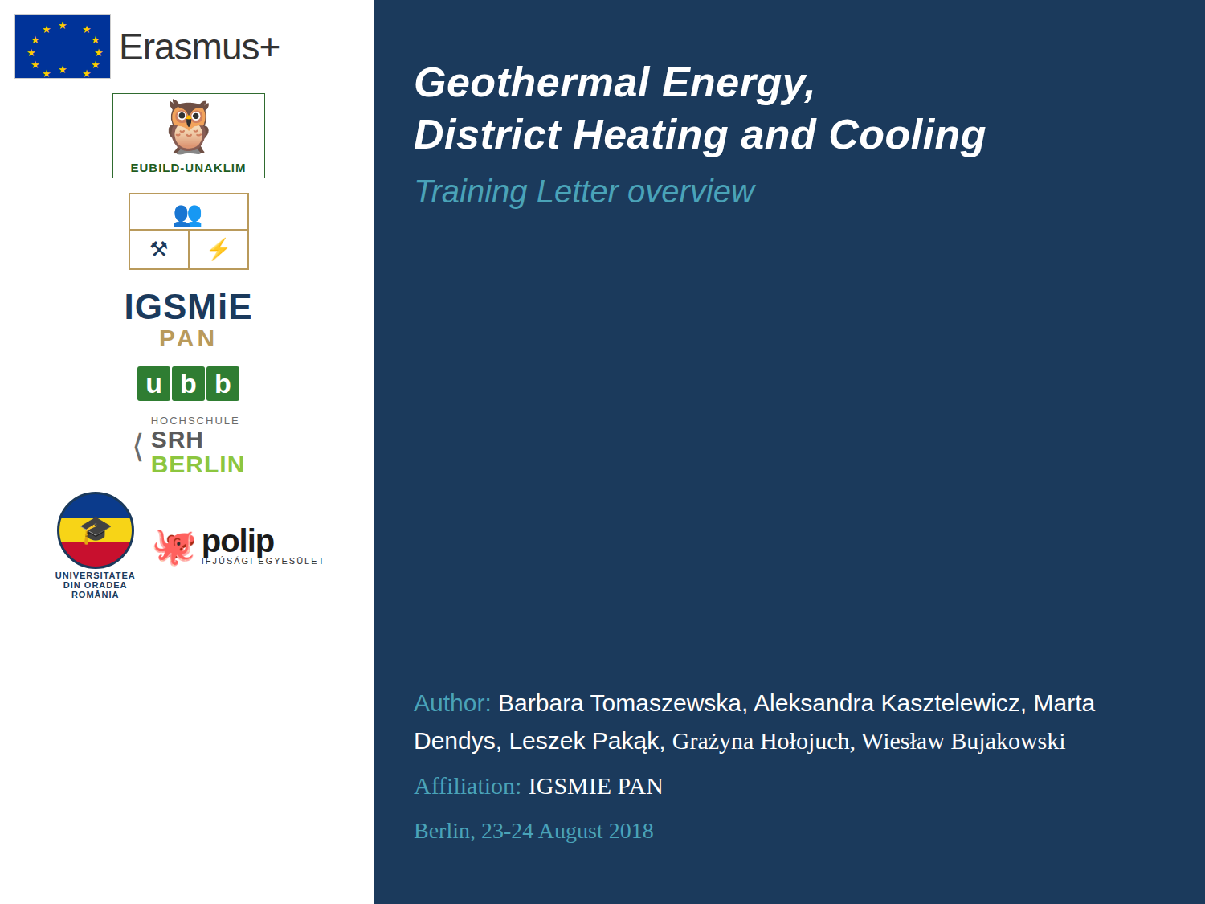★ ★ ★ ★ ★ ★ ★ ★ ★ ★ ★ ★
Erasmus+
🦉
EUBILD-UNAKLIM
👥
⚒
⚡
IGSMiE
PAN
ubb
⟨
HOCHSCHULE
SRH
BERLIN
🎓
UNIVERSITATEA DIN ORADEA
ROMÂNIA
🐙
polip
IFJÚSÁGI EGYESÜLET
Geothermal Energy,
District Heating and Cooling
Training Letter overview
Author: Barbara Tomaszewska, Aleksandra Kasztelewicz, Marta Dendys, Leszek Pakąk, Grażyna Hołojuch, Wiesław Bujakowski
Affiliation: IGSMIE PAN
Berlin, 23-24 August 2018